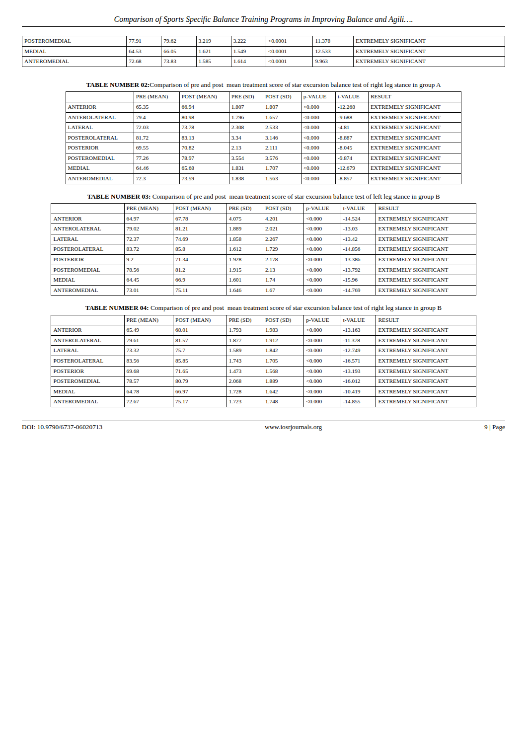Comparison of Sports Specific Balance Training Programs in Improving Balance and Agili….
| POSTEROMEDIAL | 77.91 | 79.62 | 3.219 | 3.222 | <0.0001 | 11.378 | EXTREMELY SIGNIFICANT |
| MEDIAL | 64.53 | 66.05 | 1.621 | 1.549 | <0.0001 | 12.533 | EXTREMELY SIGNIFICANT |
| ANTEROMEDIAL | 72.68 | 73.83 | 1.585 | 1.614 | <0.0001 | 9.963 | EXTREMELY SIGNIFICANT |
TABLE NUMBER 02: Comparison of pre and post mean treatment score of star excursion balance test of right leg stance in group A
| | PRE (MEAN) | POST (MEAN) | PRE (SD) | POST (SD) | p-VALUE | t-VALUE | RESULT |
| --- | --- | --- | --- | --- | --- | --- | --- |
| ANTERIOR | 65.35 | 66.94 | 1.807 | 1.807 | <0.000 | -12.268 | EXTREMELY SIGNIFICANT |
| ANTEROLATERAL | 79.4 | 80.98 | 1.796 | 1.657 | <0.000 | -9.688 | EXTREMELY SIGNIFICANT |
| LATERAL | 72.03 | 73.78 | 2.308 | 2.533 | <0.000 | -4.81 | EXTREMELY SIGNIFICANT |
| POSTEROLATERAL | 81.72 | 83.13 | 3.34 | 3.146 | <0.000 | -8.887 | EXTREMELY SIGNIFICANT |
| POSTERIOR | 69.55 | 70.82 | 2.13 | 2.111 | <0.000 | -8.045 | EXTREMELY SIGNIFICANT |
| POSTEROMEDIAL | 77.26 | 78.97 | 3.554 | 3.576 | <0.000 | -9.874 | EXTREMELY SIGNIFICANT |
| MEDIAL | 64.46 | 65.68 | 1.831 | 1.707 | <0.000 | -12.679 | EXTREMELY SIGNIFICANT |
| ANTEROMEDIAL | 72.3 | 73.59 | 1.838 | 1.563 | <0.000 | -8.857 | EXTREMELY SIGNIFICANT |
TABLE NUMBER 03: Comparison of pre and post mean treatment score of star excursion balance test of left leg stance in group B
| | PRE (MEAN) | POST (MEAN) | PRE (SD) | POST (SD) | p-VALUE | t-VALUE | RESULT |
| --- | --- | --- | --- | --- | --- | --- | --- |
| ANTERIOR | 64.97 | 67.78 | 4.075 | 4.201 | <0.000 | -14.524 | EXTREMELY SIGNIFICANT |
| ANTEROLATERAL | 79.02 | 81.21 | 1.889 | 2.021 | <0.000 | -13.03 | EXTREMELY SIGNIFICANT |
| LATERAL | 72.37 | 74.69 | 1.858 | 2.267 | <0.000 | -13.42 | EXTREMELY SIGNIFICANT |
| POSTEROLATERAL | 83.72 | 85.8 | 1.612 | 1.729 | <0.000 | -14.856 | EXTREMELY SIGNIFICANT |
| POSTERIOR | 9.2 | 71.34 | 1.928 | 2.178 | <0.000 | -13.386 | EXTREMELY SIGNIFICANT |
| POSTEROMEDIAL | 78.56 | 81.2 | 1.915 | 2.13 | <0.000 | -13.792 | EXTREMELY SIGNIFICANT |
| MEDIAL | 64.45 | 66.9 | 1.601 | 1.74 | <0.000 | -15.96 | EXTREMELY SIGNIFICANT |
| ANTEROMEDIAL | 73.01 | 75.11 | 1.646 | 1.67 | <0.000 | -14.769 | EXTREMELY SIGNIFICANT |
TABLE NUMBER 04: Comparison of pre and post mean treatment score of star excursion balance test of right leg stance in group B
| | PRE (MEAN) | POST (MEAN) | PRE (SD) | POST (SD) | p-VALUE | t-VALUE | RESULT |
| --- | --- | --- | --- | --- | --- | --- | --- |
| ANTERIOR | 65.49 | 68.01 | 1.793 | 1.983 | <0.000 | -13.163 | EXTREMELY SIGNIFICANT |
| ANTEROLATERAL | 79.61 | 81.57 | 1.877 | 1.912 | <0.000 | -11.378 | EXTREMELY SIGNIFICANT |
| LATERAL | 73.32 | 75.7 | 1.589 | 1.842 | <0.000 | -12.749 | EXTREMELY SIGNIFICANT |
| POSTEROLATERAL | 83.56 | 85.85 | 1.743 | 1.705 | <0.000 | -16.571 | EXTREMELY SIGNIFICANT |
| POSTERIOR | 69.68 | 71.65 | 1.473 | 1.568 | <0.000 | -13.193 | EXTREMELY SIGNIFICANT |
| POSTEROMEDIAL | 78.57 | 80.79 | 2.068 | 1.889 | <0.000 | -16.012 | EXTREMELY SIGNIFICANT |
| MEDIAL | 64.78 | 66.97 | 1.728 | 1.642 | <0.000 | -10.419 | EXTREMELY SIGNIFICANT |
| ANTEROMEDIAL | 72.67 | 75.17 | 1.723 | 1.748 | <0.000 | -14.855 | EXTREMELY SIGNIFICANT |
DOI: 10.9790/6737-06020713 www.iosrjournals.org 9 | Page